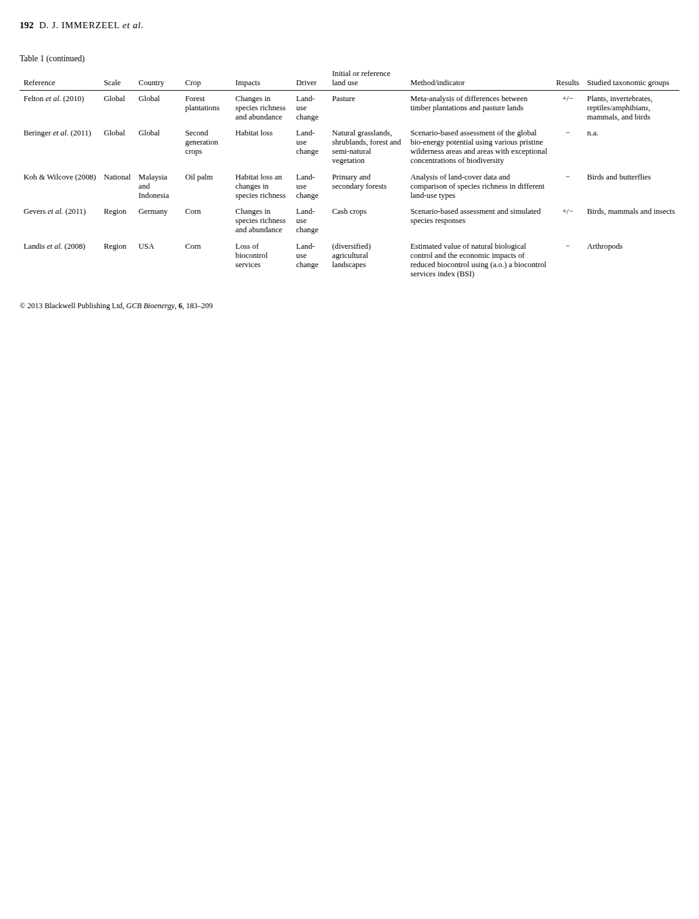192 D. J. IMMERZEEL et al.
Table 1 (continued)
| Reference | Scale | Country | Crop | Impacts | Driver | Initial or reference land use | Method/indicator | Results | Studied taxonomic groups |
| --- | --- | --- | --- | --- | --- | --- | --- | --- | --- |
| Felton et al. (2010) | Global | Global | Forest plantations | Changes in species richness and abundance | Land-use change | Pasture | Meta-analysis of differences between timber plantations and pasture lands | +/− | Plants, invertebrates, reptiles/amphibians, mammals, and birds |
| Beringer et al. (2011) | Global | Global | Second generation crops | Habitat loss | Land-use change | Natural grasslands, shrublands, forest and semi-natural vegetation | Scenario-based assessment of the global bio-energy potential using various pristine wilderness areas and areas with exceptional concentrations of biodiversity | − | n.a. |
| Koh & Wilcove (2008) | National | Malaysia and Indonesia | Oil palm | Habitat loss an changes in species richness | Land-use change | Primary and secondary forests | Analysis of land-cover data and comparison of species richness in different land-use types | − | Birds and butterflies |
| Gevers et al. (2011) | Region | Germany | Corn | Changes in species richness and abundance | Land-use change | Cash crops | Scenario-based assessment and simulated species responses | +/− | Birds, mammals and insects |
| Landis et al. (2008) | Region | USA | Corn | Loss of biocontrol services | Land-use change | (diversified) agricultural landscapes | Estimated value of natural biological control and the economic impacts of reduced biocontrol using (a.o.) a biocontrol services index (BSI) | − | Arthropods |
© 2013 Blackwell Publishing Ltd, GCB Bioenergy, 6, 183–209